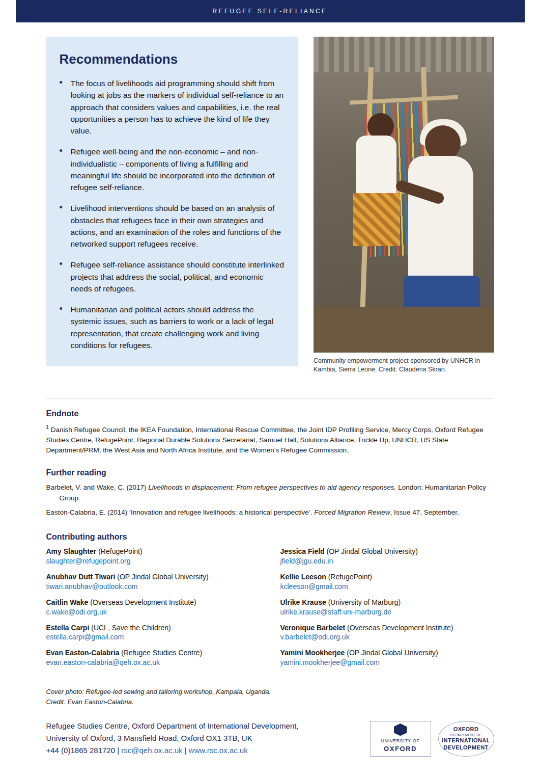Refugee Self-Reliance
Recommendations
The focus of livelihoods aid programming should shift from looking at jobs as the markers of individual self-reliance to an approach that considers values and capabilities, i.e. the real opportunities a person has to achieve the kind of life they value.
Refugee well-being and the non-economic – and non-individualistic – components of living a fulfilling and meaningful life should be incorporated into the definition of refugee self-reliance.
Livelihood interventions should be based on an analysis of obstacles that refugees face in their own strategies and actions, and an examination of the roles and functions of the networked support refugees receive.
Refugee self-reliance assistance should constitute interlinked projects that address the social, political, and economic needs of refugees.
Humanitarian and political actors should address the systemic issues, such as barriers to work or a lack of legal representation, that create challenging work and living conditions for refugees.
Community empowerment project sponsored by UNHCR in Kambia, Sierra Leone. Credit: Claudena Skran.
Endnote
1 Danish Refugee Council, the IKEA Foundation, International Rescue Committee, the Joint IDP Profiling Service, Mercy Corps, Oxford Refugee Studies Centre, RefugePoint, Regional Durable Solutions Secretariat, Samuel Hall, Solutions Alliance, Trickle Up, UNHCR, US State Department/PRM, the West Asia and North Africa Institute, and the Women’s Refugee Commission.
Further reading
Barbelet, V. and Wake, C. (2017) Livelihoods in displacement: From refugee perspectives to aid agency responses. London: Humanitarian Policy Group.
Easton-Calabria, E. (2014) ‘Innovation and refugee livelihoods: a historical perspective’. Forced Migration Review, Issue 47, September.
Contributing authors
Amy Slaughter (RefugePoint)
slaughter@refugepoint.org
Anubhav Dutt Tiwari (OP Jindal Global University)
tiwari.anubhav@outlook.com
Caitlin Wake (Overseas Development Institute)
c.wake@odi.org.uk
Estella Carpi (UCL, Save the Children)
estella.carpi@gmail.com
Evan Easton-Calabria (Refugee Studies Centre)
evan.easton-calabria@qeh.ox.ac.uk
Jessica Field (OP Jindal Global University)
jfield@jgu.edu.in
Kellie Leeson (RefugePoint)
kcleeson@gmail.com
Ulrike Krause (University of Marburg)
ulrike.krause@staff.uni-marburg.de
Veronique Barbelet (Overseas Development Institute)
v.barbelet@odi.org.uk
Yamini Mookherjee (OP Jindal Global University)
yamini.mookherjee@gmail.com
Cover photo: Refugee-led sewing and tailoring workshop, Kampala, Uganda.
Credit: Evan Easton-Calabria.
Refugee Studies Centre, Oxford Department of International Development,
University of Oxford, 3 Mansfield Road, Oxford OX1 3TB, UK
+44 (0)1865 281720 | rsc@qeh.ox.ac.uk | www.rsc.ox.ac.uk
UNIVERSITY OF
OXFORD
OXFORD
DEPARTMENT OF
INTERNATIONAL
DEVELOPMENT